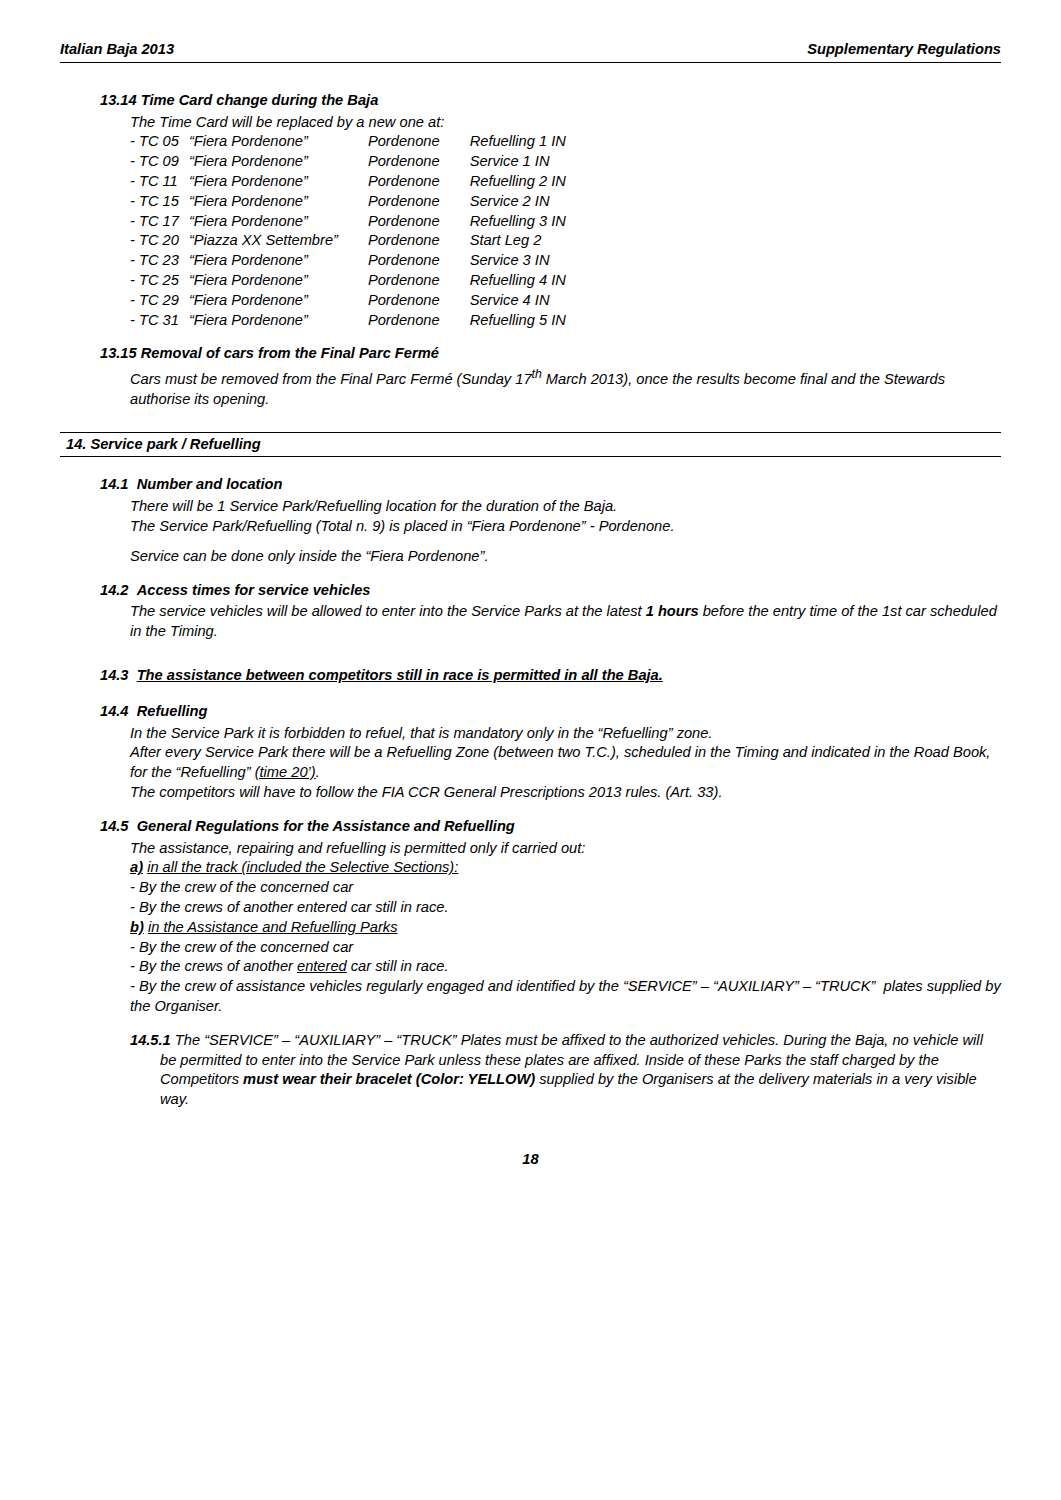Italian Baja 2013 Supplementary Regulations
13.14 Time Card change during the Baja
The Time Card will be replaced by a new one at:
| - TC 05 | “Fiera Pordenone” | Pordenone | Refuelling 1 IN |
| - TC 09 | “Fiera Pordenone” | Pordenone | Service 1 IN |
| - TC 11 | “Fiera Pordenone” | Pordenone | Refuelling 2 IN |
| - TC 15 | “Fiera Pordenone” | Pordenone | Service 2 IN |
| - TC 17 | “Fiera Pordenone” | Pordenone | Refuelling 3 IN |
| - TC 20 | “Piazza XX Settembre” | Pordenone | Start Leg 2 |
| - TC 23 | “Fiera Pordenone” | Pordenone | Service 3 IN |
| - TC 25 | “Fiera Pordenone” | Pordenone | Refuelling 4 IN |
| - TC 29 | “Fiera Pordenone” | Pordenone | Service 4 IN |
| - TC 31 | “Fiera Pordenone” | Pordenone | Refuelling 5 IN |
13.15 Removal of cars from the Final Parc Fermé
Cars must be removed from the Final Parc Fermé (Sunday 17th March 2013), once the results become final and the Stewards authorise its opening.
14. Service park / Refuelling
14.1 Number and location
There will be 1 Service Park/Refuelling location for the duration of the Baja.
The Service Park/Refuelling (Total n. 9) is placed in “Fiera Pordenone” - Pordenone.
Service can be done only inside the “Fiera Pordenone”.
14.2 Access times for service vehicles
The service vehicles will be allowed to enter into the Service Parks at the latest 1 hours before the entry time of the 1st car scheduled in the Timing.
14.3 The assistance between competitors still in race is permitted in all the Baja.
14.4 Refuelling
In the Service Park it is forbidden to refuel, that is mandatory only in the “Refuelling” zone.
After every Service Park there will be a Refuelling Zone (between two T.C.), scheduled in the Timing and indicated in the Road Book, for the “Refuelling” (time 20’).
The competitors will have to follow the FIA CCR General Prescriptions 2013 rules. (Art. 33).
14.5 General Regulations for the Assistance and Refuelling
The assistance, repairing and refuelling is permitted only if carried out:
a) in all the track (included the Selective Sections):
- By the crew of the concerned car
- By the crews of another entered car still in race.
b) in the Assistance and Refuelling Parks
- By the crew of the concerned car
- By the crews of another entered car still in race.
- By the crew of assistance vehicles regularly engaged and identified by the “SERVICE” – “AUXILIARY” – “TRUCK” plates supplied by the Organiser.
14.5.1 The “SERVICE” – “AUXILIARY” – “TRUCK” Plates must be affixed to the authorized vehicles. During the Baja, no vehicle will be permitted to enter into the Service Park unless these plates are affixed. Inside of these Parks the staff charged by the Competitors must wear their bracelet (Color: YELLOW) supplied by the Organisers at the delivery materials in a very visible way.
18